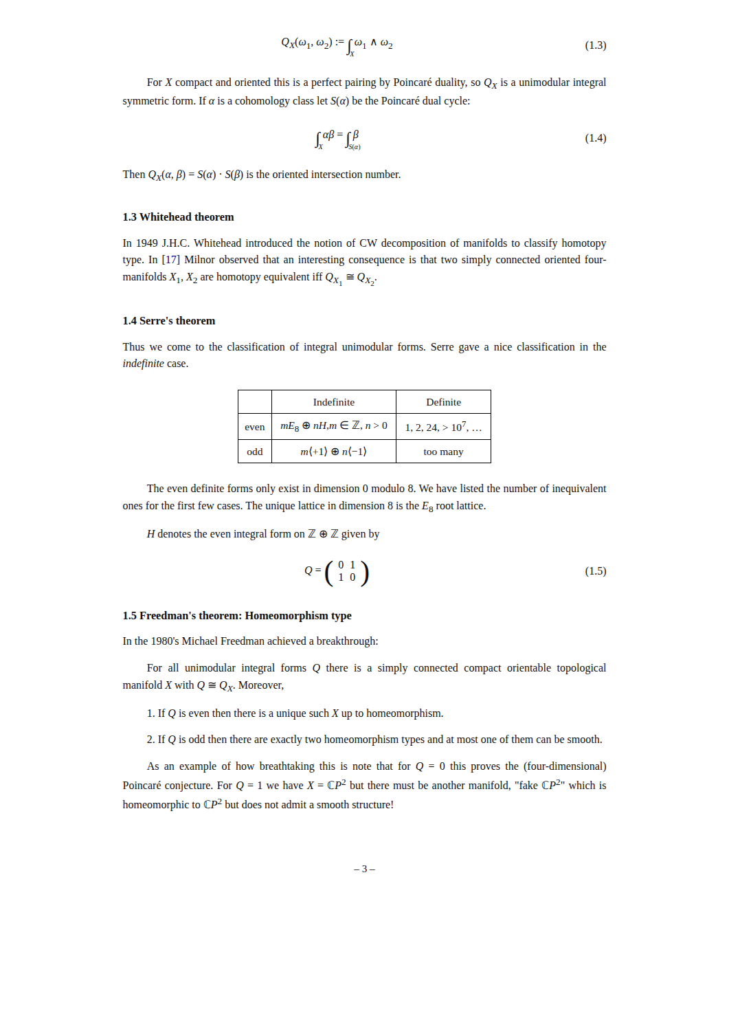QX(ω1, ω2) := ∫X ω1 ∧ ω2
(1.3)
For X compact and oriented this is a perfect pairing by Poincaré duality, so QX is a unimodular integral symmetric form. If α is a cohomology class let S(α) be the Poincaré dual cycle:
∫X αβ = ∫S(α) β
(1.4)
Then QX(α, β) = S(α) · S(β) is the oriented intersection number.
1.3 Whitehead theorem
In 1949 J.H.C. Whitehead introduced the notion of CW decomposition of manifolds to classify homotopy type. In [17] Milnor observed that an interesting consequence is that two simply connected oriented four-manifolds X1, X2 are homotopy equivalent iff QX1 ≅ QX2.
1.4 Serre's theorem
Thus we come to the classification of integral unimodular forms. Serre gave a nice classification in the indefinite case.
| | Indefinite | Definite |
| even | mE 8 ⊕ nH , m ∈ ℤ, n > 0 | 1, 2, 24, > 10 7 , … |
| odd | m ⟨+1⟩ ⊕ n ⟨−1⟩ | too many |
The even definite forms only exist in dimension 0 modulo 8. We have listed the number of inequivalent ones for the first few cases. The unique lattice in dimension 8 is the E8 root lattice.
H denotes the even integral form on ℤ ⊕ ℤ given by
Q = (
| 0 | 1 |
| 1 | 0 |
)
(1.5)
1.5 Freedman's theorem: Homeomorphism type
In the 1980's Michael Freedman achieved a breakthrough:
For all unimodular integral forms Q there is a simply connected compact orientable topological manifold X with Q ≅ QX. Moreover,
1. If Q is even then there is a unique such X up to homeomorphism.
2. If Q is odd then there are exactly two homeomorphism types and at most one of them can be smooth.
As an example of how breathtaking this is note that for Q = 0 this proves the (four-dimensional) Poincaré conjecture. For Q = 1 we have X = ℂP2 but there must be another manifold, "fake ℂP2" which is homeomorphic to ℂP2 but does not admit a smooth structure!
– 3 –